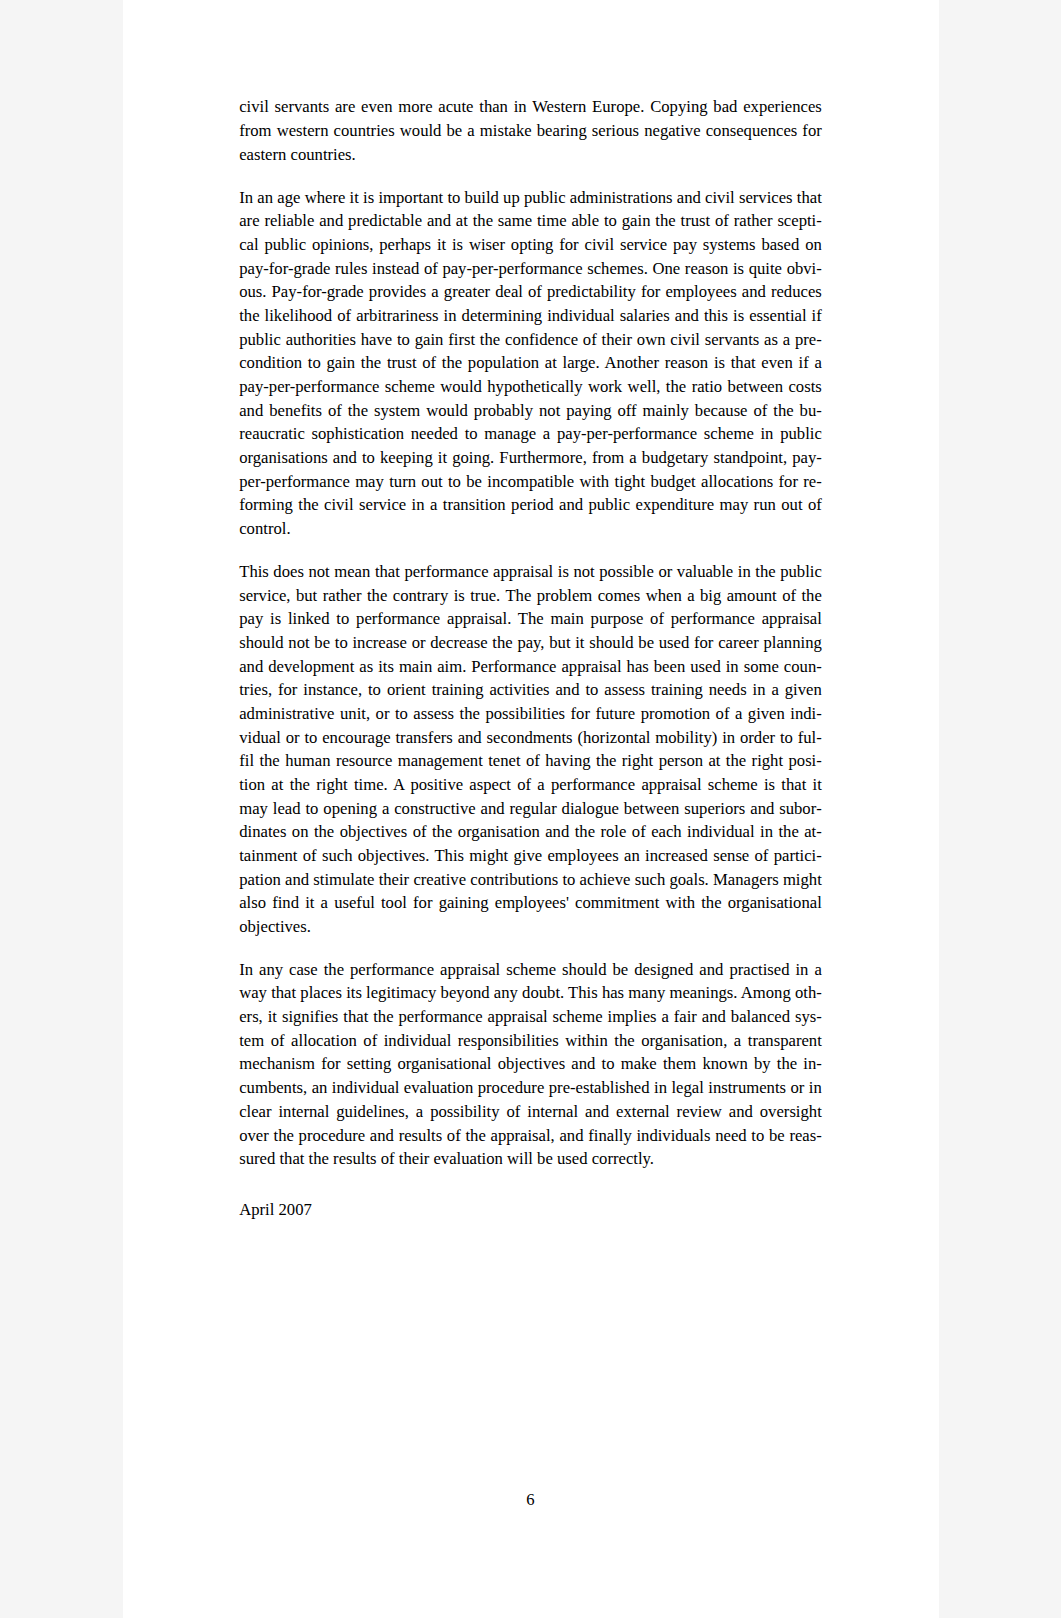civil servants are even more acute than in Western Europe. Copying bad experiences from western countries would be a mistake bearing serious negative consequences for eastern countries.
In an age where it is important to build up public administrations and civil services that are reliable and predictable and at the same time able to gain the trust of rather sceptical public opinions, perhaps it is wiser opting for civil service pay systems based on pay-for-grade rules instead of pay-per-performance schemes. One reason is quite obvious. Pay-for-grade provides a greater deal of predictability for employees and reduces the likelihood of arbitrariness in determining individual salaries and this is essential if public authorities have to gain first the confidence of their own civil servants as a pre-condition to gain the trust of the population at large. Another reason is that even if a pay-per-performance scheme would hypothetically work well, the ratio between costs and benefits of the system would probably not paying off mainly because of the bureaucratic sophistication needed to manage a pay-per-performance scheme in public organisations and to keeping it going. Furthermore, from a budgetary standpoint, pay-per-performance may turn out to be incompatible with tight budget allocations for reforming the civil service in a transition period and public expenditure may run out of control.
This does not mean that performance appraisal is not possible or valuable in the public service, but rather the contrary is true. The problem comes when a big amount of the pay is linked to performance appraisal. The main purpose of performance appraisal should not be to increase or decrease the pay, but it should be used for career planning and development as its main aim. Performance appraisal has been used in some countries, for instance, to orient training activities and to assess training needs in a given administrative unit, or to assess the possibilities for future promotion of a given individual or to encourage transfers and secondments (horizontal mobility) in order to fulfil the human resource management tenet of having the right person at the right position at the right time. A positive aspect of a performance appraisal scheme is that it may lead to opening a constructive and regular dialogue between superiors and subordinates on the objectives of the organisation and the role of each individual in the attainment of such objectives. This might give employees an increased sense of participation and stimulate their creative contributions to achieve such goals. Managers might also find it a useful tool for gaining employees' commitment with the organisational objectives.
In any case the performance appraisal scheme should be designed and practised in a way that places its legitimacy beyond any doubt. This has many meanings. Among others, it signifies that the performance appraisal scheme implies a fair and balanced system of allocation of individual responsibilities within the organisation, a transparent mechanism for setting organisational objectives and to make them known by the incumbents, an individual evaluation procedure pre-established in legal instruments or in clear internal guidelines, a possibility of internal and external review and oversight over the procedure and results of the appraisal, and finally individuals need to be reassured that the results of their evaluation will be used correctly.
April 2007
6